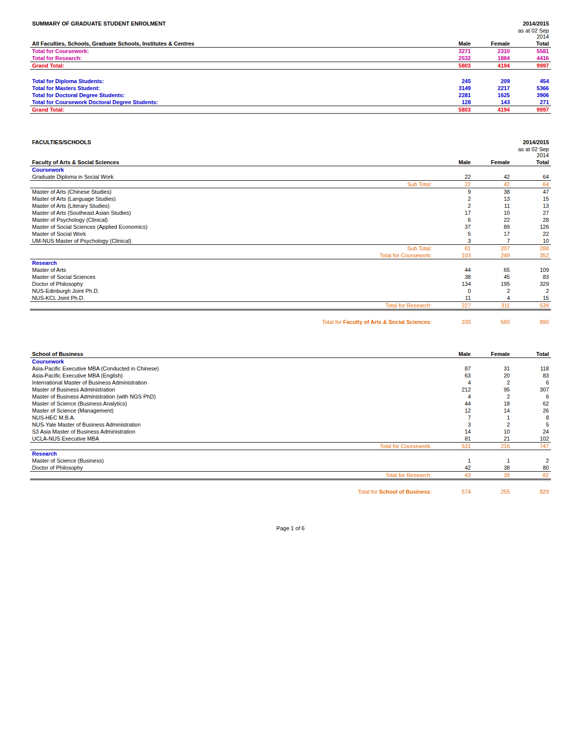| SUMMARY OF GRADUATE STUDENT ENROLMENT | | | 2014/2015 |
| | | | as at 02 Sep 2014 |
| All Faculties, Schools, Graduate Schools, Institutes & Centres | Male | Female | Total |
| Total for Coursework: | 3271 | 2310 | 5581 |
| Total for Research: | 2532 | 1884 | 4416 |
| Grand Total: | 5803 | 4194 | 9997 |
| Total for Diploma Students: | 245 | 209 | 454 |
| Total for Masters Student: | 3149 | 2217 | 5366 |
| Total for Doctoral Degree Students: | 2281 | 1625 | 3906 |
| Total for Coursework Doctoral Degree Students: | 128 | 143 | 271 |
| Grand Total: | 5803 | 4194 | 9997 |
| FACULTIES/SCHOOLS | | | 2014/2015 |
| | | | as at 02 Sep 2014 |
| Faculty of Arts & Social Sciences | Male | Female | Total |
| Coursework | | | |
| Graduate Diploma in Social Work | 22 | 42 | 64 |
| Sub Total: | 22 | 42 | 64 |
| Master of Arts (Chinese Studies) | 9 | 38 | 47 |
| Master of Arts (Language Studies) | 2 | 13 | 15 |
| Master of Arts (Literary Studies) | 2 | 11 | 13 |
| Master of Arts (Southeast Asian Studies) | 17 | 10 | 27 |
| Master of Psychology (Clinical) | 6 | 22 | 28 |
| Master of Social Sciences (Applied Economics) | 37 | 89 | 126 |
| Master of Social Work | 5 | 17 | 22 |
| UM-NUS Master of Psychology (Clinical) | 3 | 7 | 10 |
| Sub Total: | 81 | 207 | 288 |
| Total for Coursework: | 103 | 249 | 352 |
| Research | | | |
| Master of Arts | 44 | 65 | 109 |
| Master of Social Sciences | 38 | 45 | 83 |
| Doctor of Philosophy | 134 | 195 | 329 |
| NUS-Edinburgh Joint Ph.D. | 0 | 2 | 2 |
| NUS-KCL Joint Ph.D. | 11 | 4 | 15 |
| Total for Research: | 227 | 311 | 538 |
| Total for Faculty of Arts & Social Sciences : | 330 | 560 | 890 |
| School of Business | Male | Female | Total |
| Coursework | | | |
| Asia-Pacific Executive MBA (Conducted in Chinese) | 87 | 31 | 118 |
| Asia-Pacific Executive MBA (English) | 63 | 20 | 83 |
| International Master of Business Administration | 4 | 2 | 6 |
| Master of Business Administration | 212 | 95 | 307 |
| Master of Business Administration (with NGS PhD) | 4 | 2 | 6 |
| Master of Science (Business Analytics) | 44 | 18 | 62 |
| Master of Science (Management) | 12 | 14 | 26 |
| NUS-HEC M.B.A. | 7 | 1 | 8 |
| NUS-Yale Master of Business Administration | 3 | 2 | 5 |
| S3 Asia Master of Business Administration | 14 | 10 | 24 |
| UCLA-NUS Executive MBA | 81 | 21 | 102 |
| Total for Coursework: | 531 | 216 | 747 |
| Research | | | |
| Master of Science (Business) | 1 | 1 | 2 |
| Doctor of Philosophy | 42 | 38 | 80 |
| Total for Research: | 43 | 39 | 82 |
| Total for School of Business : | 574 | 255 | 829 |
Page 1 of 6